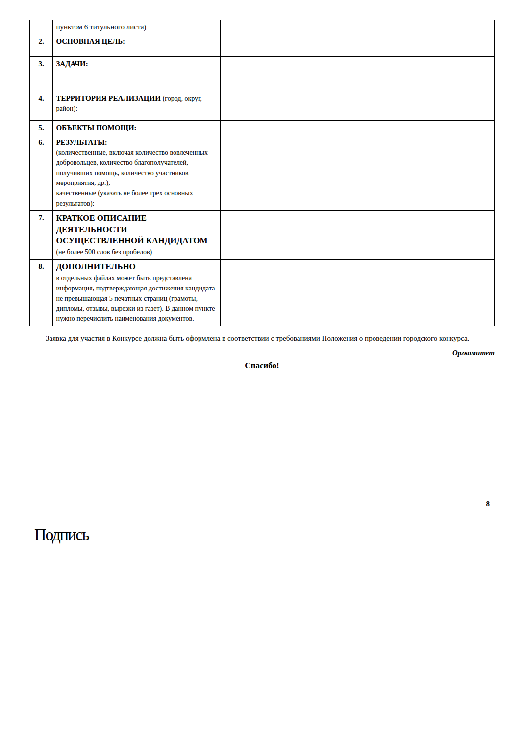| | пунктом 6 титульного листа) | |
| 2. | ОСНОВНАЯ ЦЕЛЬ: | |
| 3. | ЗАДАЧИ: | |
| 4. | ТЕРРИТОРИЯ РЕАЛИЗАЦИИ (город, округ, район): | |
| 5. | ОБЪЕКТЫ ПОМОЩИ: | |
| 6. | РЕЗУЛЬТАТЫ: (количественные, включая количество вовлеченных добровольцев, количество благополучателей, получивших помощь, количество участников мероприятия, др.), качественные (указать не более трех основных результатов): | |
| 7. | КРАТКОЕ ОПИСАНИЕ ДЕЯТЕЛЬНОСТИ ОСУЩЕСТВЛЕННОЙ КАНДИДАТОМ (не более 500 слов без пробелов) | |
| 8. | ДОПОЛНИТЕЛЬНО в отдельных файлах может быть представлена информация, подтверждающая достижения кандидата не превышающая 5 печатных страниц (грамоты, дипломы, отзывы, вырезки из газет). В данном пункте нужно перечислить наименования документов. | |
Заявка для участия в Конкурсе должна быть оформлена в соответствии с требованиями Положения о проведении городского конкурса.
Оргкомитет
Спасибо!
8
Подпись